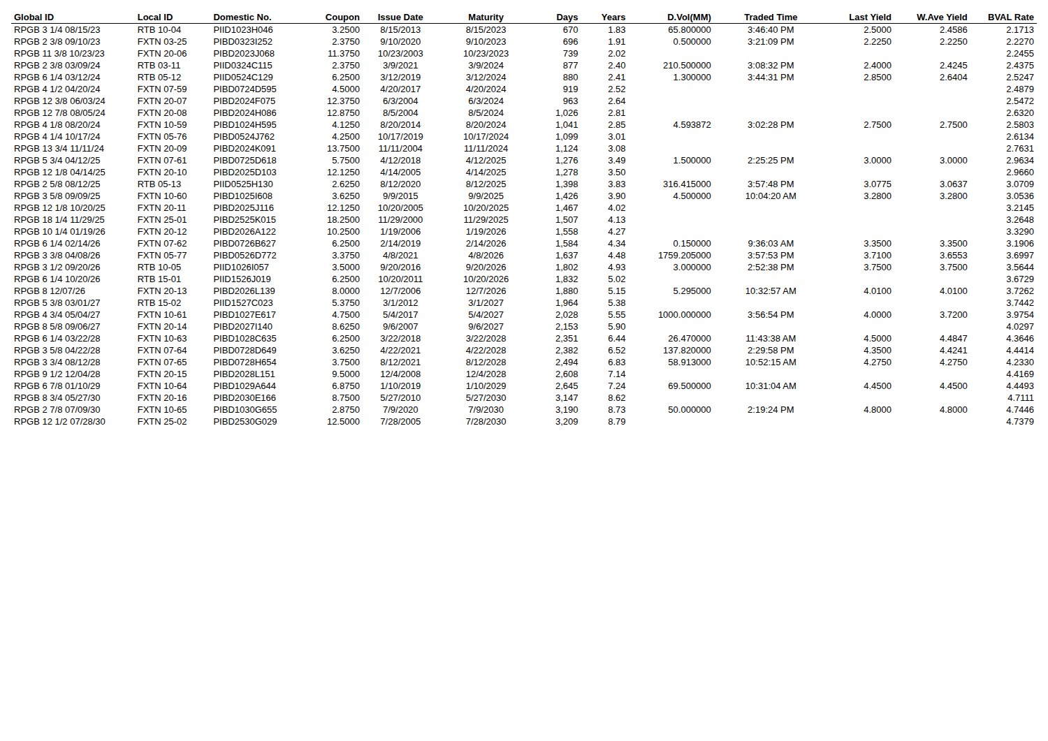Government Bond Trading Summary
| Global ID | Local ID | Domestic No. | Coupon | Issue Date | Maturity | Days | Years | D.Vol(MM) | Traded Time | Last Yield | W.Ave Yield | BVAL Rate |
| --- | --- | --- | --- | --- | --- | --- | --- | --- | --- | --- | --- | --- |
| RPGB 3 1/4 08/15/23 | RTB 10-04 | PIID1023H046 | 3.2500 | 8/15/2013 | 8/15/2023 | 670 | 1.83 | 65.800000 | 3:46:40 PM | 2.5000 | 2.4586 | 2.1713 |
| RPGB 2 3/8 09/10/23 | FXTN 03-25 | PIBD0323I252 | 2.3750 | 9/10/2020 | 9/10/2023 | 696 | 1.91 | 0.500000 | 3:21:09 PM | 2.2250 | 2.2250 | 2.2270 |
| RPGB 11 3/8 10/23/23 | FXTN 20-06 | PIBD2023J068 | 11.3750 | 10/23/2003 | 10/23/2023 | 739 | 2.02 | | | | | 2.2455 |
| RPGB 2 3/8 03/09/24 | RTB 03-11 | PIID0324C115 | 2.3750 | 3/9/2021 | 3/9/2024 | 877 | 2.40 | 210.500000 | 3:08:32 PM | 2.4000 | 2.4245 | 2.4375 |
| RPGB 6 1/4 03/12/24 | RTB 05-12 | PIID0524C129 | 6.2500 | 3/12/2019 | 3/12/2024 | 880 | 2.41 | 1.300000 | 3:44:31 PM | 2.8500 | 2.6404 | 2.5247 |
| RPGB 4 1/2 04/20/24 | FXTN 07-59 | PIBD0724D595 | 4.5000 | 4/20/2017 | 4/20/2024 | 919 | 2.52 | | | | | 2.4879 |
| RPGB 12 3/8 06/03/24 | FXTN 20-07 | PIBD2024F075 | 12.3750 | 6/3/2004 | 6/3/2024 | 963 | 2.64 | | | | | 2.5472 |
| RPGB 12 7/8 08/05/24 | FXTN 20-08 | PIBD2024H086 | 12.8750 | 8/5/2004 | 8/5/2024 | 1,026 | 2.81 | | | | | 2.6320 |
| RPGB 4 1/8 08/20/24 | FXTN 10-59 | PIBD1024H595 | 4.1250 | 8/20/2014 | 8/20/2024 | 1,041 | 2.85 | 4.593872 | 3:02:28 PM | 2.7500 | 2.7500 | 2.5803 |
| RPGB 4 1/4 10/17/24 | FXTN 05-76 | PIBD0524J762 | 4.2500 | 10/17/2019 | 10/17/2024 | 1,099 | 3.01 | | | | | 2.6134 |
| RPGB 13 3/4 11/11/24 | FXTN 20-09 | PIBD2024K091 | 13.7500 | 11/11/2004 | 11/11/2024 | 1,124 | 3.08 | | | | | 2.7631 |
| RPGB 5 3/4 04/12/25 | FXTN 07-61 | PIBD0725D618 | 5.7500 | 4/12/2018 | 4/12/2025 | 1,276 | 3.49 | 1.500000 | 2:25:25 PM | 3.0000 | 3.0000 | 2.9634 |
| RPGB 12 1/8 04/14/25 | FXTN 20-10 | PIBD2025D103 | 12.1250 | 4/14/2005 | 4/14/2025 | 1,278 | 3.50 | | | | | 2.9660 |
| RPGB 2 5/8 08/12/25 | RTB 05-13 | PIID0525H130 | 2.6250 | 8/12/2020 | 8/12/2025 | 1,398 | 3.83 | 316.415000 | 3:57:48 PM | 3.0775 | 3.0637 | 3.0709 |
| RPGB 3 5/8 09/09/25 | FXTN 10-60 | PIBD1025I608 | 3.6250 | 9/9/2015 | 9/9/2025 | 1,426 | 3.90 | 4.500000 | 10:04:20 AM | 3.2800 | 3.2800 | 3.0536 |
| RPGB 12 1/8 10/20/25 | FXTN 20-11 | PIBD2025J116 | 12.1250 | 10/20/2005 | 10/20/2025 | 1,467 | 4.02 | | | | | 3.2145 |
| RPGB 18 1/4 11/29/25 | FXTN 25-01 | PIBD2525K015 | 18.2500 | 11/29/2000 | 11/29/2025 | 1,507 | 4.13 | | | | | 3.2648 |
| RPGB 10 1/4 01/19/26 | FXTN 20-12 | PIBD2026A122 | 10.2500 | 1/19/2006 | 1/19/2026 | 1,558 | 4.27 | | | | | 3.3290 |
| RPGB 6 1/4 02/14/26 | FXTN 07-62 | PIBD0726B627 | 6.2500 | 2/14/2019 | 2/14/2026 | 1,584 | 4.34 | 0.150000 | 9:36:03 AM | 3.3500 | 3.3500 | 3.1906 |
| RPGB 3 3/8 04/08/26 | FXTN 05-77 | PIBD0526D772 | 3.3750 | 4/8/2021 | 4/8/2026 | 1,637 | 4.48 | 1759.205000 | 3:57:53 PM | 3.7100 | 3.6553 | 3.6997 |
| RPGB 3 1/2 09/20/26 | RTB 10-05 | PIID1026I057 | 3.5000 | 9/20/2016 | 9/20/2026 | 1,802 | 4.93 | 3.000000 | 2:52:38 PM | 3.7500 | 3.7500 | 3.5644 |
| RPGB 6 1/4 10/20/26 | RTB 15-01 | PIID1526J019 | 6.2500 | 10/20/2011 | 10/20/2026 | 1,832 | 5.02 | | | | | 3.6729 |
| RPGB 8 12/07/26 | FXTN 20-13 | PIBD2026L139 | 8.0000 | 12/7/2006 | 12/7/2026 | 1,880 | 5.15 | 5.295000 | 10:32:57 AM | 4.0100 | 4.0100 | 3.7262 |
| RPGB 5 3/8 03/01/27 | RTB 15-02 | PIID1527C023 | 5.3750 | 3/1/2012 | 3/1/2027 | 1,964 | 5.38 | | | | | 3.7442 |
| RPGB 4 3/4 05/04/27 | FXTN 10-61 | PIBD1027E617 | 4.7500 | 5/4/2017 | 5/4/2027 | 2,028 | 5.55 | 1000.000000 | 3:56:54 PM | 4.0000 | 3.7200 | 3.9754 |
| RPGB 8 5/8 09/06/27 | FXTN 20-14 | PIBD2027I140 | 8.6250 | 9/6/2007 | 9/6/2027 | 2,153 | 5.90 | | | | | 4.0297 |
| RPGB 6 1/4 03/22/28 | FXTN 10-63 | PIBD1028C635 | 6.2500 | 3/22/2018 | 3/22/2028 | 2,351 | 6.44 | 26.470000 | 11:43:38 AM | 4.5000 | 4.4847 | 4.3646 |
| RPGB 3 5/8 04/22/28 | FXTN 07-64 | PIBD0728D649 | 3.6250 | 4/22/2021 | 4/22/2028 | 2,382 | 6.52 | 137.820000 | 2:29:58 PM | 4.3500 | 4.4241 | 4.4414 |
| RPGB 3 3/4 08/12/28 | FXTN 07-65 | PIBD0728H654 | 3.7500 | 8/12/2021 | 8/12/2028 | 2,494 | 6.83 | 58.913000 | 10:52:15 AM | 4.2750 | 4.2750 | 4.2330 |
| RPGB 9 1/2 12/04/28 | FXTN 20-15 | PIBD2028L151 | 9.5000 | 12/4/2008 | 12/4/2028 | 2,608 | 7.14 | | | | | 4.4169 |
| RPGB 6 7/8 01/10/29 | FXTN 10-64 | PIBD1029A644 | 6.8750 | 1/10/2019 | 1/10/2029 | 2,645 | 7.24 | 69.500000 | 10:31:04 AM | 4.4500 | 4.4500 | 4.4493 |
| RPGB 8 3/4 05/27/30 | FXTN 20-16 | PIBD2030E166 | 8.7500 | 5/27/2010 | 5/27/2030 | 3,147 | 8.62 | | | | | 4.7111 |
| RPGB 2 7/8 07/09/30 | FXTN 10-65 | PIBD1030G655 | 2.8750 | 7/9/2020 | 7/9/2030 | 3,190 | 8.73 | 50.000000 | 2:19:24 PM | 4.8000 | 4.8000 | 4.7446 |
| RPGB 12 1/2 07/28/30 | FXTN 25-02 | PIBD2530G029 | 12.5000 | 7/28/2005 | 7/28/2030 | 3,209 | 8.79 | | | | | 4.7379 |